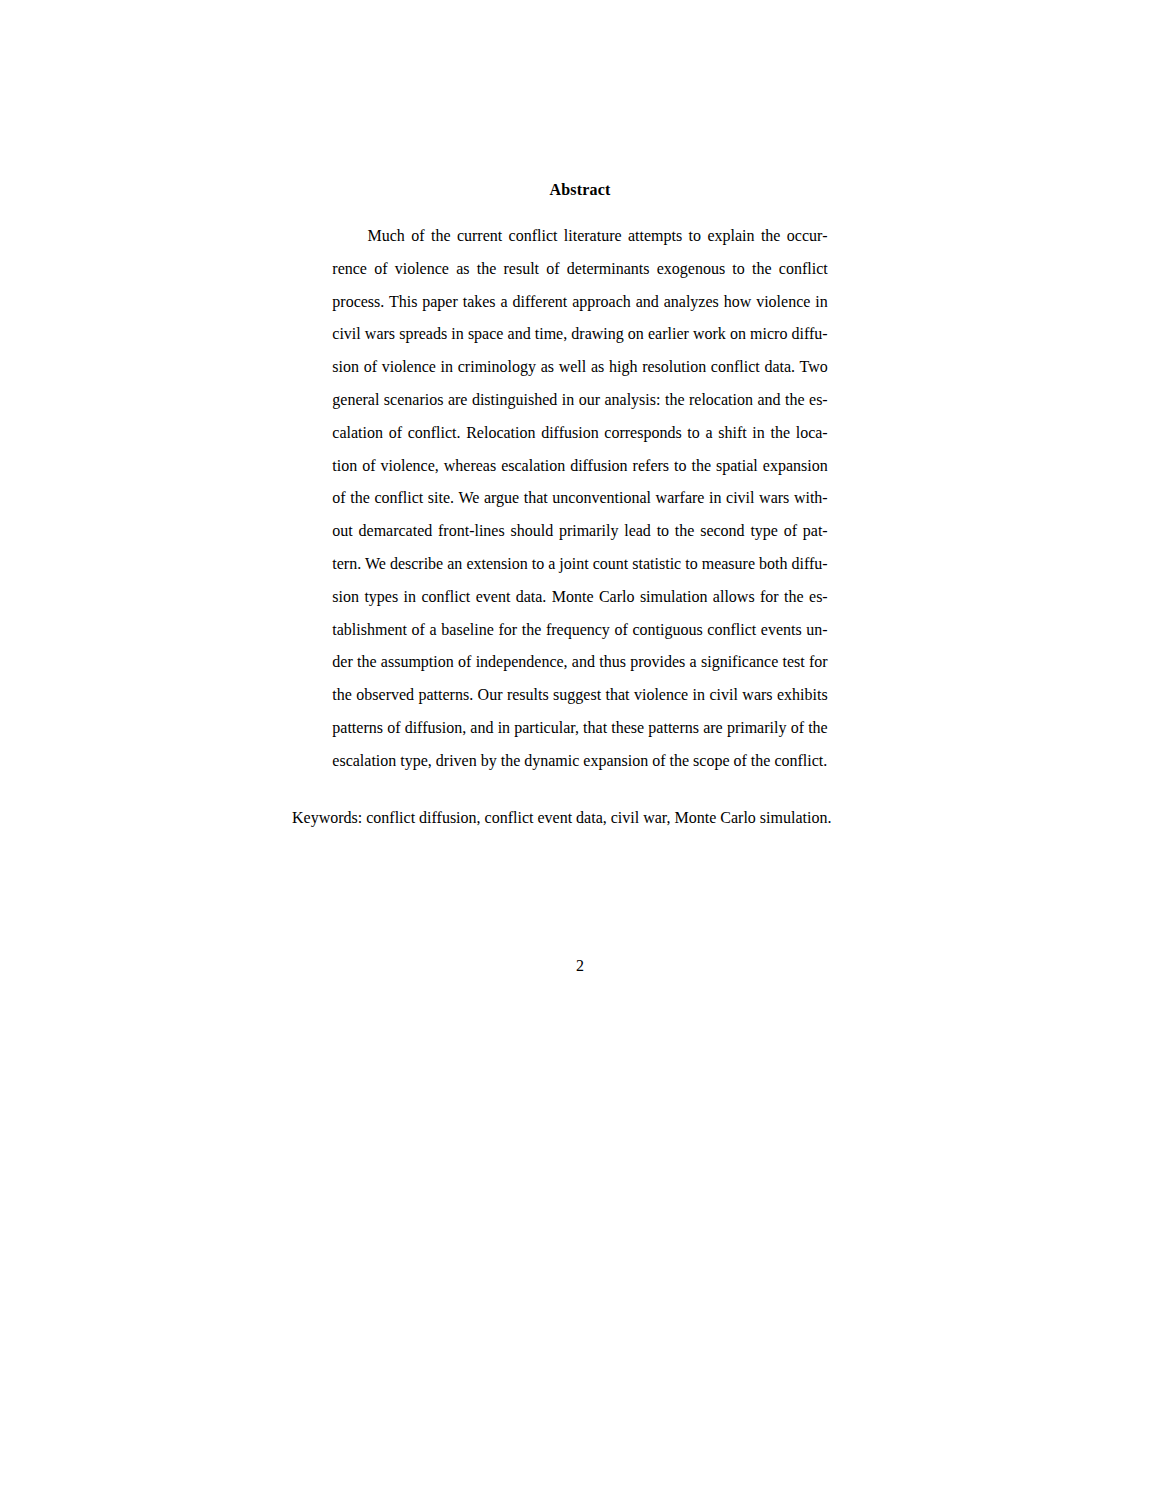Abstract
Much of the current conflict literature attempts to explain the occurrence of violence as the result of determinants exogenous to the conflict process. This paper takes a different approach and analyzes how violence in civil wars spreads in space and time, drawing on earlier work on micro diffusion of violence in criminology as well as high resolution conflict data. Two general scenarios are distinguished in our analysis: the relocation and the escalation of conflict. Relocation diffusion corresponds to a shift in the location of violence, whereas escalation diffusion refers to the spatial expansion of the conflict site. We argue that unconventional warfare in civil wars without demarcated front-lines should primarily lead to the second type of pattern. We describe an extension to a joint count statistic to measure both diffusion types in conflict event data. Monte Carlo simulation allows for the establishment of a baseline for the frequency of contiguous conflict events under the assumption of independence, and thus provides a significance test for the observed patterns. Our results suggest that violence in civil wars exhibits patterns of diffusion, and in particular, that these patterns are primarily of the escalation type, driven by the dynamic expansion of the scope of the conflict.
Keywords: conflict diffusion, conflict event data, civil war, Monte Carlo simulation.
2